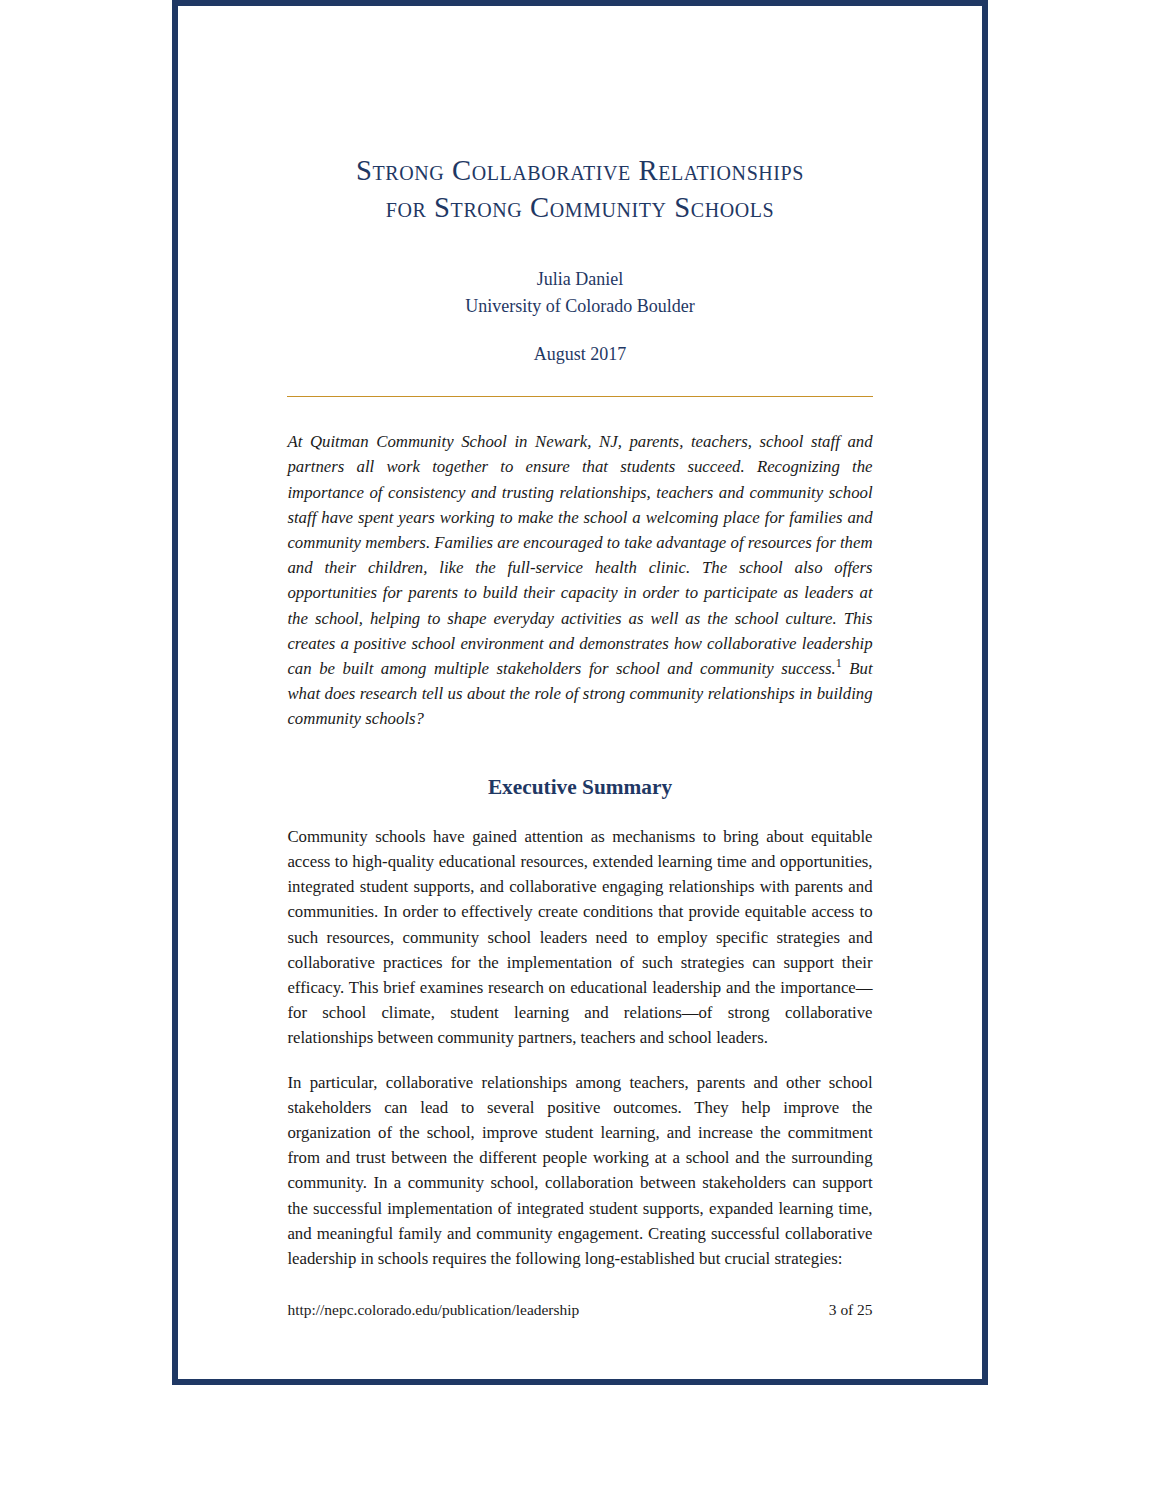Strong Collaborative Relationships
for Strong Community Schools
Julia Daniel University of Colorado Boulder
August 2017
At Quitman Community School in Newark, NJ, parents, teachers, school staff and partners all work together to ensure that students succeed. Recognizing the importance of consistency and trusting relationships, teachers and community school staff have spent years working to make the school a welcoming place for families and community members. Families are encouraged to take advantage of resources for them and their children, like the full-service health clinic. The school also offers opportunities for parents to build their capacity in order to participate as leaders at the school, helping to shape everyday activities as well as the school culture. This creates a positive school environment and demonstrates how collaborative leadership can be built among multiple stakeholders for school and community success.1 But what does research tell us about the role of strong community relationships in building community schools?
Executive Summary
Community schools have gained attention as mechanisms to bring about equitable access to high-quality educational resources, extended learning time and opportunities, integrated student supports, and collaborative engaging relationships with parents and communities. In order to effectively create conditions that provide equitable access to such resources, community school leaders need to employ specific strategies and collaborative practices for the implementation of such strategies can support their efficacy. This brief examines research on educational leadership and the importance—for school climate, student learning and relations—of strong collaborative relationships between community partners, teachers and school leaders.
In particular, collaborative relationships among teachers, parents and other school stakeholders can lead to several positive outcomes. They help improve the organization of the school, improve student learning, and increase the commitment from and trust between the different people working at a school and the surrounding community. In a community school, collaboration between stakeholders can support the successful implementation of integrated student supports, expanded learning time, and meaningful family and community engagement. Creating successful collaborative leadership in schools requires the following long-established but crucial strategies:
http://nepc.colorado.edu/publication/leadership 3 of 25